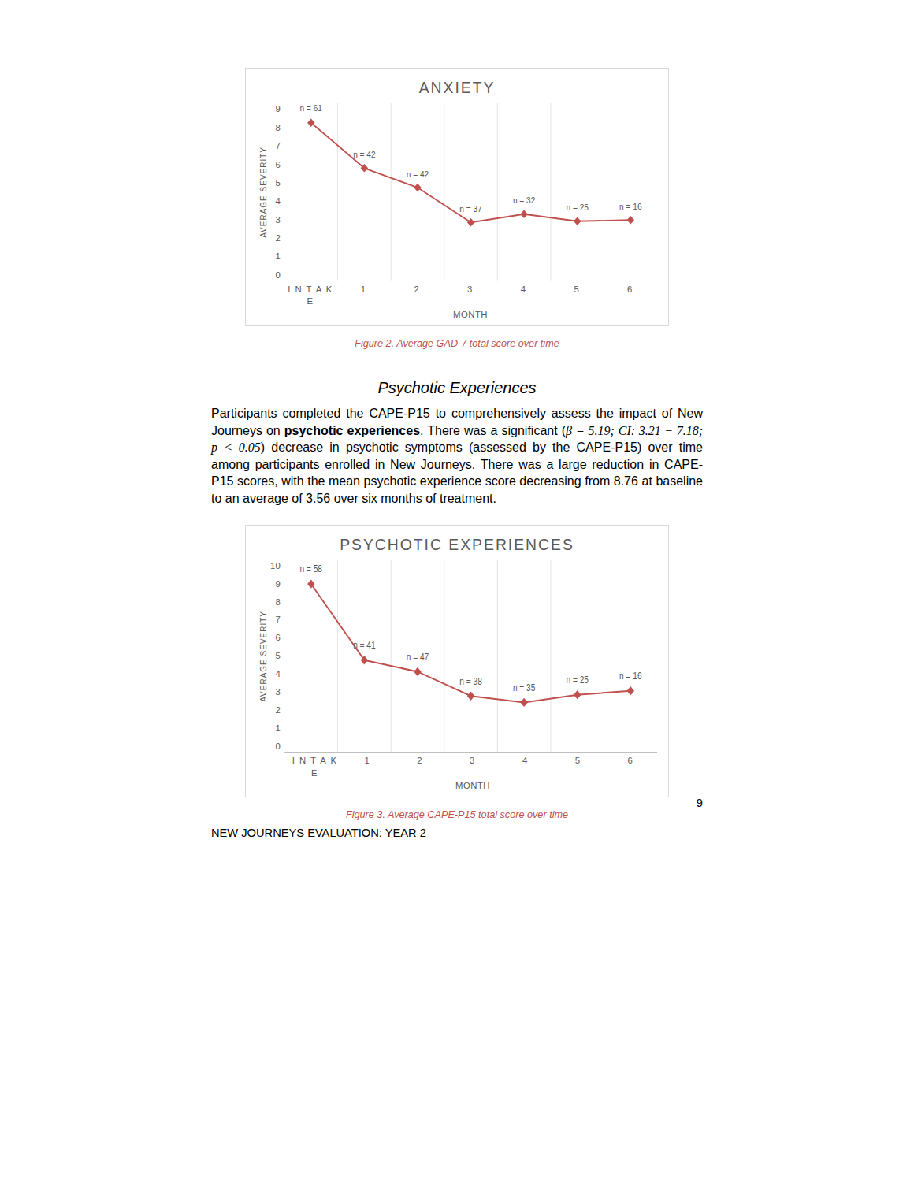ANXIETY
AVERAGE SEVERITY
9876543210
n = 61 n = 42 n = 42 n = 37 n = 32 n = 25 n = 16
I N T A K E 123456
MONTH
Figure 2. Average GAD-7 total score over time
Psychotic Experiences
Participants completed the CAPE-P15 to comprehensively assess the impact of New Journeys on psychotic experiences. There was a significant (β = 5.19; CI: 3.21 − 7.18; p < 0.05) decrease in psychotic symptoms (assessed by the CAPE-P15) over time among participants enrolled in New Journeys. There was a large reduction in CAPE-P15 scores, with the mean psychotic experience score decreasing from 8.76 at baseline to an average of 3.56 over six months of treatment.
PSYCHOTIC EXPERIENCES
AVERAGE SEVERITY
109876543210
n = 58 n = 41 n = 47 n = 38 n = 35 n = 25 n = 16
I N T A K E 123456
MONTH
Figure 3. Average CAPE-P15 total score over time
9
NEW JOURNEYS EVALUATION: YEAR 2